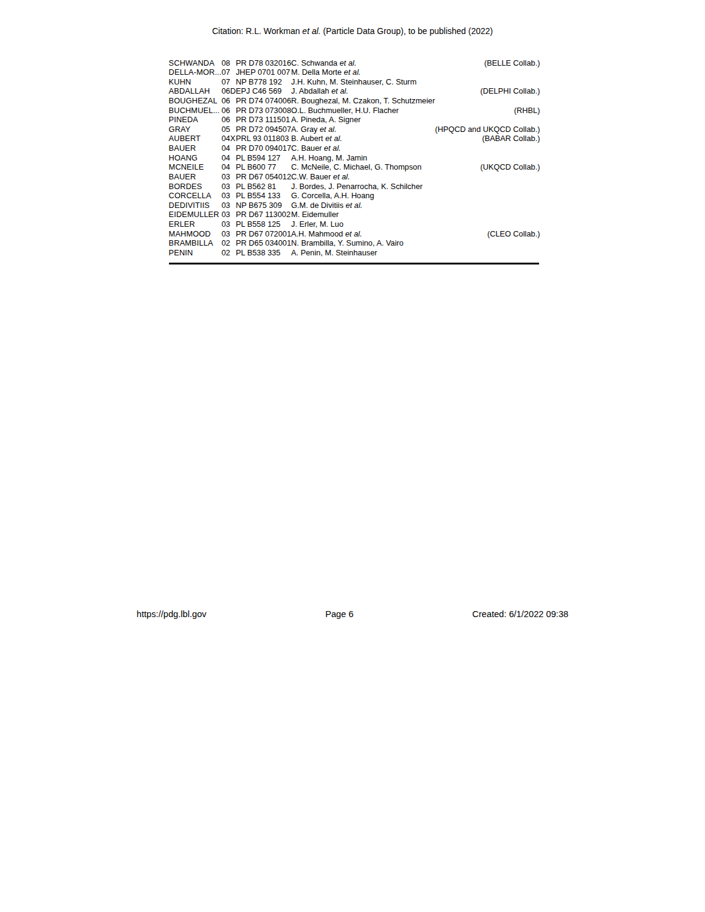Citation: R.L. Workman et al. (Particle Data Group), to be published (2022)
| SCHWANDA | 08 | PR D78 032016 | C. Schwanda et al. | (BELLE Collab.) |
| DELLA-MOR... | 07 | JHEP 0701 007 | M. Della Morte et al. | |
| KUHN | 07 | NP B778 192 | J.H. Kuhn, M. Steinhauser, C. Sturm | |
| ABDALLAH | 06D | EPJ C46 569 | J. Abdallah et al. | (DELPHI Collab.) |
| BOUGHEZAL | 06 | PR D74 074006 | R. Boughezal, M. Czakon, T. Schutzmeier | |
| BUCHMUEL... | 06 | PR D73 073008 | O.L. Buchmueller, H.U. Flacher | (RHBL) |
| PINEDA | 06 | PR D73 111501 | A. Pineda, A. Signer | |
| GRAY | 05 | PR D72 094507 | A. Gray et al. | (HPQCD and UKQCD Collab.) |
| AUBERT | 04X | PRL 93 011803 | B. Aubert et al. | (BABAR Collab.) |
| BAUER | 04 | PR D70 094017 | C. Bauer et al. | |
| HOANG | 04 | PL B594 127 | A.H. Hoang, M. Jamin | |
| MCNEILE | 04 | PL B600 77 | C. McNeile, C. Michael, G. Thompson | (UKQCD Collab.) |
| BAUER | 03 | PR D67 054012 | C.W. Bauer et al. | |
| BORDES | 03 | PL B562 81 | J. Bordes, J. Penarrocha, K. Schilcher | |
| CORCELLA | 03 | PL B554 133 | G. Corcella, A.H. Hoang | |
| DEDIVITIIS | 03 | NP B675 309 | G.M. de Divitiis et al. | |
| EIDEMULLER | 03 | PR D67 113002 | M. Eidemuller | |
| ERLER | 03 | PL B558 125 | J. Erler, M. Luo | |
| MAHMOOD | 03 | PR D67 072001 | A.H. Mahmood et al. | (CLEO Collab.) |
| BRAMBILLA | 02 | PR D65 034001 | N. Brambilla, Y. Sumino, A. Vairo | |
| PENIN | 02 | PL B538 335 | A. Penin, M. Steinhauser | |
https://pdg.lbl.gov
Page 6
Created: 6/1/2022 09:38